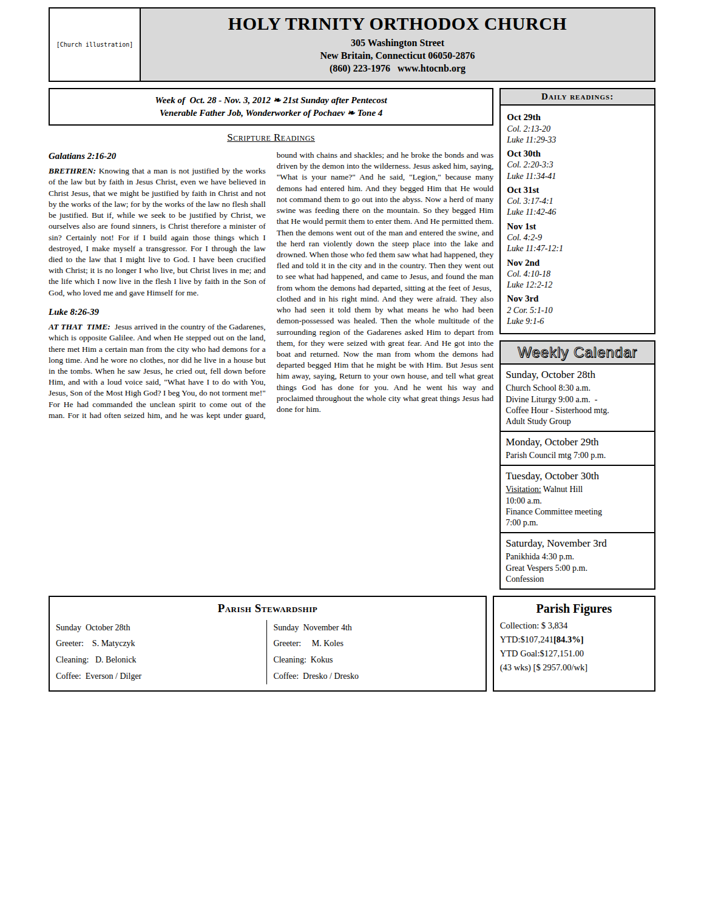[Church illustration]
HOLY TRINITY ORTHODOX CHURCH
305 Washington Street
New Britain, Connecticut 06050-2876
(860) 223-1976 www.htocnb.org
Week of Oct. 28 - Nov. 3, 2012 ❧ 21st Sunday after Pentecost
Venerable Father Job, Wonderworker of Pochaev ❧ Tone 4
Scripture Readings
Galatians 2:16-20
BRETHREN: Knowing that a man is not justified by the works of the law but by faith in Jesus Christ, even we have believed in Christ Jesus, that we might be justified by faith in Christ and not by the works of the law; for by the works of the law no flesh shall be justified. But if, while we seek to be justified by Christ, we ourselves also are found sinners, is Christ therefore a minister of sin? Certainly not! For if I build again those things which I destroyed, I make myself a transgressor. For I through the law died to the law that I might live to God. I have been crucified with Christ; it is no longer I who live, but Christ lives in me; and the life which I now live in the flesh I live by faith in the Son of God, who loved me and gave Himself for me.
Luke 8:26-39
AT THAT TIME: Jesus arrived in the country of the Gadarenes, which is opposite Galilee. And when He stepped out on the land, there met Him a certain man from the city who had demons for a long time. And he wore no clothes, nor did he live in a house but in the tombs. When he saw Jesus, he cried out, fell down before Him, and with a loud voice said, "What have I to do with You, Jesus, Son of the Most High God? I beg You, do not torment me!" For He had commanded the unclean spirit to come out of the man. For it had often seized him, and he was kept under guard, bound with chains and shackles; and he broke the bonds and was driven by the demon into the wilderness. Jesus asked him, saying, "What is your name?" And he said, "Legion," because many demons had entered him. And they begged Him that He would not command them to go out into the abyss. Now a herd of many swine was feeding there on the mountain. So they begged Him that He would permit them to enter them. And He permitted them. Then the demons went out of the man and entered the swine, and the herd ran violently down the steep place into the lake and drowned. When those who fed them saw what had happened, they fled and told it in the city and in the country. Then they went out to see what had happened, and came to Jesus, and found the man from whom the demons had departed, sitting at the feet of Jesus, clothed and in his right mind. And they were afraid. They also who had seen it told them by what means he who had been demon-possessed was healed. Then the whole multitude of the surrounding region of the Gadarenes asked Him to depart from them, for they were seized with great fear. And He got into the boat and returned. Now the man from whom the demons had departed begged Him that he might be with Him. But Jesus sent him away, saying, Return to your own house, and tell what great things God has done for you. And he went his way and proclaimed throughout the whole city what great things Jesus had done for him.
Daily readings:
Oct 29th
Col. 2:13-20
Luke 11:29-33
Oct 30th
Col. 2:20-3:3
Luke 11:34-41
Oct 31st
Col. 3:17-4:1
Luke 11:42-46
Nov 1st
Col. 4:2-9
Luke 11:47-12:1
Nov 2nd
Col. 4:10-18
Luke 12:2-12
Nov 3rd
2 Cor. 5:1-10
Luke 9:1-6
Weekly Calendar
Sunday, October 28th
Church School 8:30 a.m.
Divine Liturgy 9:00 a.m. -
Coffee Hour - Sisterhood mtg.
Adult Study Group
Monday, October 29th
Parish Council mtg 7:00 p.m.
Tuesday, October 30th
Visitation: Walnut Hill
10:00 a.m.
Finance Committee meeting
7:00 p.m.
Saturday, November 3rd
Panikhida 4:30 p.m.
Great Vespers 5:00 p.m.
Confession
Parish Stewardship
Sunday October 28th
Greeter: S. Matyczyk
Cleaning: D. Belonick
Coffee: Everson / Dilger
Sunday November 4th
Greeter: M. Koles
Cleaning: Kokus
Coffee: Dresko / Dresko
Parish Figures
Collection: $ 3,834
YTD:$107,241[84.3%]
YTD Goal:$127,151.00
(43 wks) [$ 2957.00/wk]